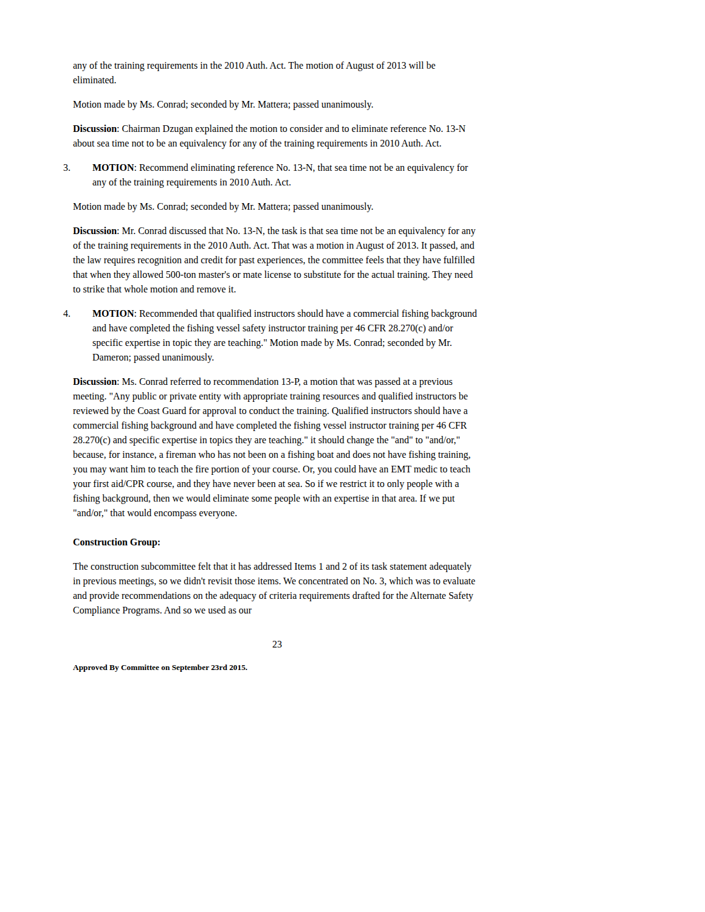any of the training requirements in the 2010 Auth. Act. The motion of August of 2013 will be eliminated.
Motion made by Ms. Conrad; seconded by Mr. Mattera; passed unanimously.
Discussion: Chairman Dzugan explained the motion to consider and to eliminate reference No. 13-N about sea time not to be an equivalency for any of the training requirements in 2010 Auth. Act.
3. MOTION: Recommend eliminating reference No. 13-N, that sea time not be an equivalency for any of the training requirements in 2010 Auth. Act.
Motion made by Ms. Conrad; seconded by Mr. Mattera; passed unanimously.
Discussion: Mr. Conrad discussed that No. 13-N, the task is that sea time not be an equivalency for any of the training requirements in the 2010 Auth. Act. That was a motion in August of 2013. It passed, and the law requires recognition and credit for past experiences, the committee feels that they have fulfilled that when they allowed 500-ton master's or mate license to substitute for the actual training. They need to strike that whole motion and remove it.
4. MOTION: Recommended that qualified instructors should have a commercial fishing background and have completed the fishing vessel safety instructor training per 46 CFR 28.270(c) and/or specific expertise in topic they are teaching." Motion made by Ms. Conrad; seconded by Mr. Dameron; passed unanimously.
Discussion: Ms. Conrad referred to recommendation 13-P, a motion that was passed at a previous meeting. "Any public or private entity with appropriate training resources and qualified instructors be reviewed by the Coast Guard for approval to conduct the training. Qualified instructors should have a commercial fishing background and have completed the fishing vessel instructor training per 46 CFR 28.270(c) and specific expertise in topics they are teaching." it should change the "and" to "and/or," because, for instance, a fireman who has not been on a fishing boat and does not have fishing training, you may want him to teach the fire portion of your course. Or, you could have an EMT medic to teach your first aid/CPR course, and they have never been at sea. So if we restrict it to only people with a fishing background, then we would eliminate some people with an expertise in that area. If we put "and/or," that would encompass everyone.
Construction Group:
The construction subcommittee felt that it has addressed Items 1 and 2 of its task statement adequately in previous meetings, so we didn't revisit those items. We concentrated on No. 3, which was to evaluate and provide recommendations on the adequacy of criteria requirements drafted for the Alternate Safety Compliance Programs. And so we used as our
23
Approved By Committee on September 23rd 2015.